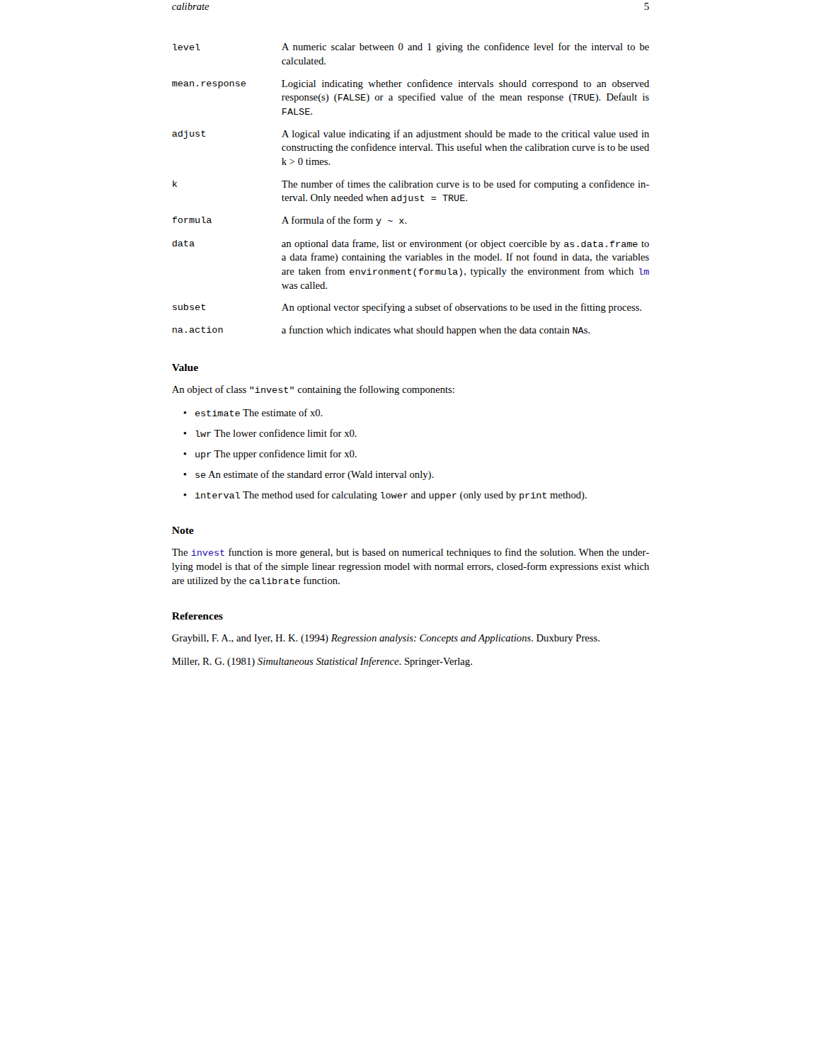calibrate 5
level
A numeric scalar between 0 and 1 giving the confidence level for the interval to be calculated.
mean.response
Logicial indicating whether confidence intervals should correspond to an observed response(s) (FALSE) or a specified value of the mean response (TRUE). Default is FALSE.
adjust
A logical value indicating if an adjustment should be made to the critical value used in constructing the confidence interval. This useful when the calibration curve is to be used k > 0 times.
k
The number of times the calibration curve is to be used for computing a confidence interval. Only needed when adjust = TRUE.
formula
A formula of the form y ~ x.
data
an optional data frame, list or environment (or object coercible by as.data.frame to a data frame) containing the variables in the model. If not found in data, the variables are taken from environment(formula), typically the environment from which lm was called.
subset
An optional vector specifying a subset of observations to be used in the fitting process.
na.action
a function which indicates what should happen when the data contain NAs.
Value
An object of class "invest" containing the following components:
estimate The estimate of x0.
lwr The lower confidence limit for x0.
upr The upper confidence limit for x0.
se An estimate of the standard error (Wald interval only).
interval The method used for calculating lower and upper (only used by print method).
Note
The invest function is more general, but is based on numerical techniques to find the solution. When the underlying model is that of the simple linear regression model with normal errors, closed-form expressions exist which are utilized by the calibrate function.
References
Graybill, F. A., and Iyer, H. K. (1994) Regression analysis: Concepts and Applications. Duxbury Press.
Miller, R. G. (1981) Simultaneous Statistical Inference. Springer-Verlag.